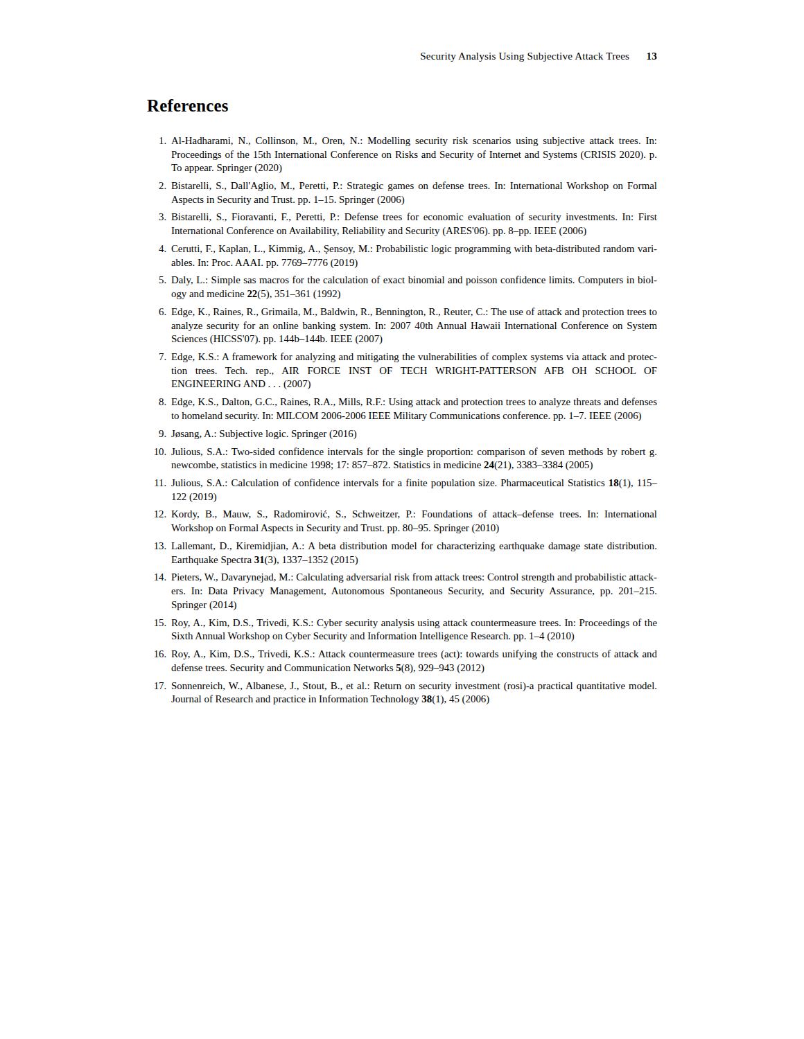Security Analysis Using Subjective Attack Trees13
References
1. Al-Hadharami, N., Collinson, M., Oren, N.: Modelling security risk scenarios using subjective attack trees. In: Proceedings of the 15th International Conference on Risks and Security of Internet and Systems (CRISIS 2020). p. To appear. Springer (2020)
2. Bistarelli, S., Dall'Aglio, M., Peretti, P.: Strategic games on defense trees. In: International Workshop on Formal Aspects in Security and Trust. pp. 1–15. Springer (2006)
3. Bistarelli, S., Fioravanti, F., Peretti, P.: Defense trees for economic evaluation of security investments. In: First International Conference on Availability, Reliability and Security (ARES'06). pp. 8–pp. IEEE (2006)
4. Cerutti, F., Kaplan, L., Kimmig, A., Şensoy, M.: Probabilistic logic programming with beta-distributed random variables. In: Proc. AAAI. pp. 7769–7776 (2019)
5. Daly, L.: Simple sas macros for the calculation of exact binomial and poisson confidence limits. Computers in biology and medicine 22(5), 351–361 (1992)
6. Edge, K., Raines, R., Grimaila, M., Baldwin, R., Bennington, R., Reuter, C.: The use of attack and protection trees to analyze security for an online banking system. In: 2007 40th Annual Hawaii International Conference on System Sciences (HICSS'07). pp. 144b–144b. IEEE (2007)
7. Edge, K.S.: A framework for analyzing and mitigating the vulnerabilities of complex systems via attack and protection trees. Tech. rep., AIR FORCE INST OF TECH WRIGHT-PATTERSON AFB OH SCHOOL OF ENGINEERING AND . . . (2007)
8. Edge, K.S., Dalton, G.C., Raines, R.A., Mills, R.F.: Using attack and protection trees to analyze threats and defenses to homeland security. In: MILCOM 2006-2006 IEEE Military Communications conference. pp. 1–7. IEEE (2006)
9. Jøsang, A.: Subjective logic. Springer (2016)
10. Julious, S.A.: Two-sided confidence intervals for the single proportion: comparison of seven methods by robert g. newcombe, statistics in medicine 1998; 17: 857–872. Statistics in medicine 24(21), 3383–3384 (2005)
11. Julious, S.A.: Calculation of confidence intervals for a finite population size. Pharmaceutical Statistics 18(1), 115–122 (2019)
12. Kordy, B., Mauw, S., Radomirović, S., Schweitzer, P.: Foundations of attack–defense trees. In: International Workshop on Formal Aspects in Security and Trust. pp. 80–95. Springer (2010)
13. Lallemant, D., Kiremidjian, A.: A beta distribution model for characterizing earthquake damage state distribution. Earthquake Spectra 31(3), 1337–1352 (2015)
14. Pieters, W., Davarynejad, M.: Calculating adversarial risk from attack trees: Control strength and probabilistic attackers. In: Data Privacy Management, Autonomous Spontaneous Security, and Security Assurance, pp. 201–215. Springer (2014)
15. Roy, A., Kim, D.S., Trivedi, K.S.: Cyber security analysis using attack countermeasure trees. In: Proceedings of the Sixth Annual Workshop on Cyber Security and Information Intelligence Research. pp. 1–4 (2010)
16. Roy, A., Kim, D.S., Trivedi, K.S.: Attack countermeasure trees (act): towards unifying the constructs of attack and defense trees. Security and Communication Networks 5(8), 929–943 (2012)
17. Sonnenreich, W., Albanese, J., Stout, B., et al.: Return on security investment (rosi)-a practical quantitative model. Journal of Research and practice in Information Technology 38(1), 45 (2006)